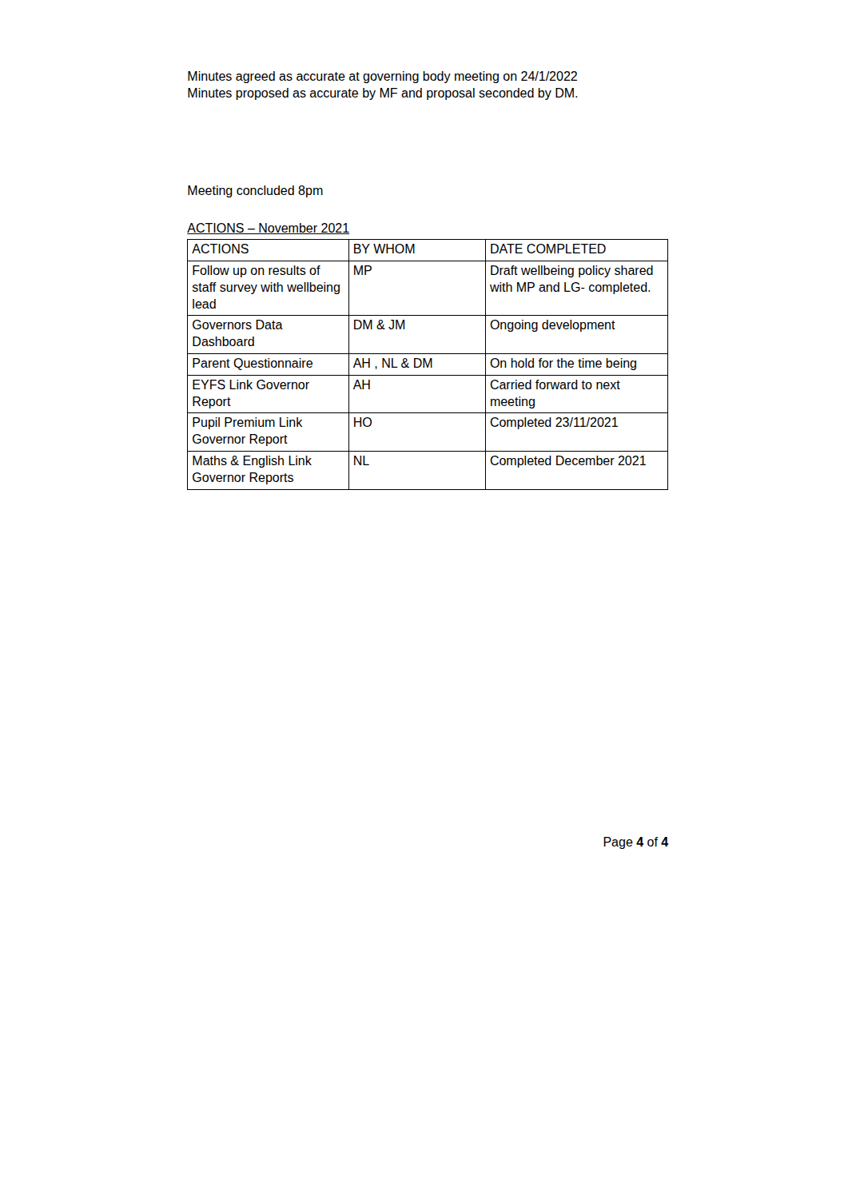Minutes agreed as accurate at governing body meeting on 24/1/2022
Minutes proposed as accurate by MF and proposal seconded by DM.
Meeting concluded 8pm
ACTIONS – November 2021
| ACTIONS | BY WHOM | DATE COMPLETED |
| Follow up on results of staff survey with wellbeing lead | MP | Draft wellbeing policy shared with MP and LG- completed. |
| Governors Data Dashboard | DM & JM | Ongoing development |
| Parent Questionnaire | AH , NL & DM | On hold for the time being |
| EYFS Link Governor Report | AH | Carried forward to next meeting |
| Pupil Premium Link Governor Report | HO | Completed 23/11/2021 |
| Maths & English Link Governor Reports | NL | Completed December 2021 |
Page 4 of 4